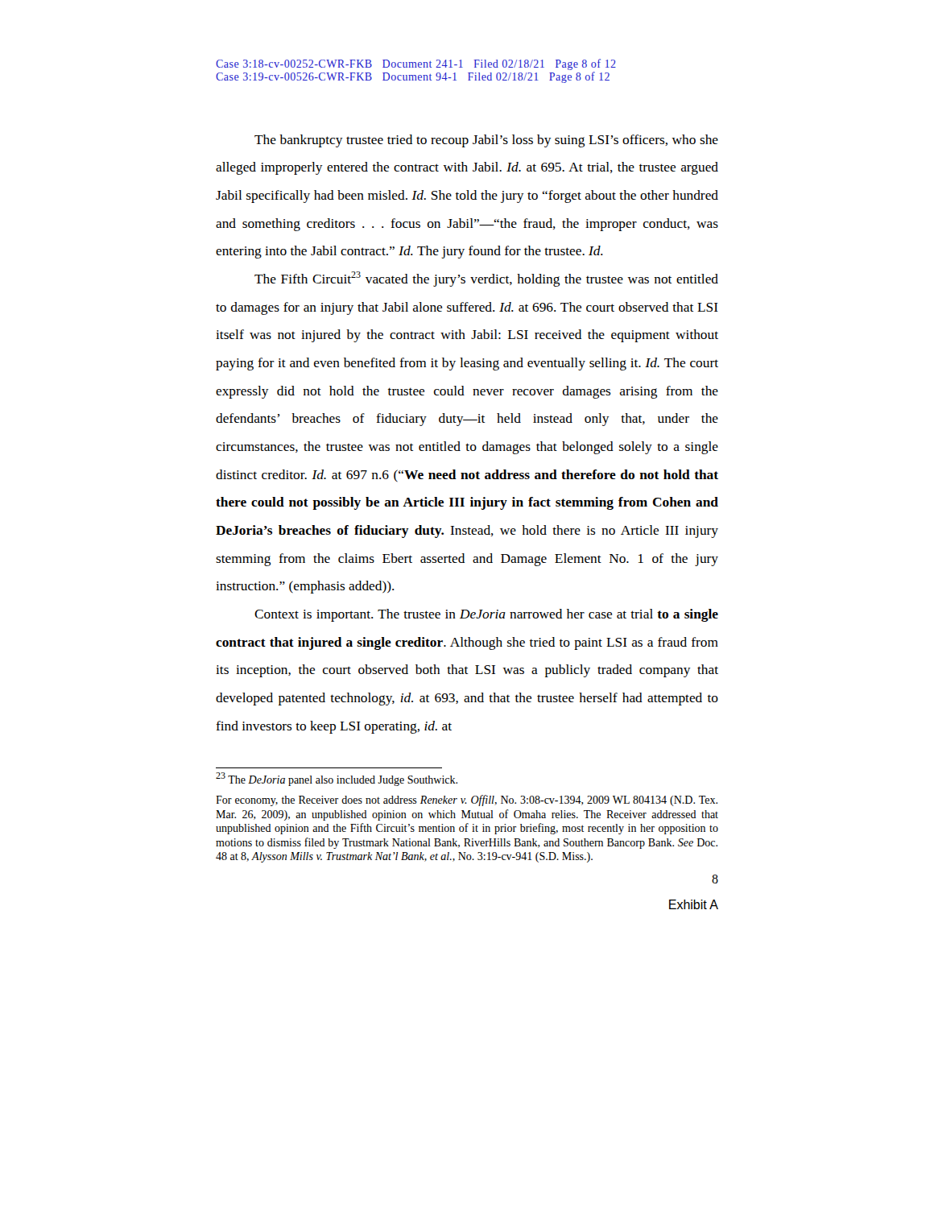Case 3:18-cv-00252-CWR-FKB Document 241-1 Filed 02/18/21 Page 8 of 12
Case 3:19-cv-00526-CWR-FKB Document 94-1 Filed 02/18/21 Page 8 of 12
The bankruptcy trustee tried to recoup Jabil’s loss by suing LSI’s officers, who she alleged improperly entered the contract with Jabil. Id. at 695. At trial, the trustee argued Jabil specifically had been misled. Id. She told the jury to “forget about the other hundred and something creditors . . . focus on Jabil”—“the fraud, the improper conduct, was entering into the Jabil contract.” Id. The jury found for the trustee. Id.
The Fifth Circuit23 vacated the jury’s verdict, holding the trustee was not entitled to damages for an injury that Jabil alone suffered. Id. at 696. The court observed that LSI itself was not injured by the contract with Jabil: LSI received the equipment without paying for it and even benefited from it by leasing and eventually selling it. Id. The court expressly did not hold the trustee could never recover damages arising from the defendants’ breaches of fiduciary duty—it held instead only that, under the circumstances, the trustee was not entitled to damages that belonged solely to a single distinct creditor. Id. at 697 n.6 (“We need not address and therefore do not hold that there could not possibly be an Article III injury in fact stemming from Cohen and DeJoria’s breaches of fiduciary duty. Instead, we hold there is no Article III injury stemming from the claims Ebert asserted and Damage Element No. 1 of the jury instruction.” (emphasis added)).
Context is important. The trustee in DeJoria narrowed her case at trial to a single contract that injured a single creditor. Although she tried to paint LSI as a fraud from its inception, the court observed both that LSI was a publicly traded company that developed patented technology, id. at 693, and that the trustee herself had attempted to find investors to keep LSI operating, id. at
23 The DeJoria panel also included Judge Southwick.
For economy, the Receiver does not address Reneker v. Offill, No. 3:08-cv-1394, 2009 WL 804134 (N.D. Tex. Mar. 26, 2009), an unpublished opinion on which Mutual of Omaha relies. The Receiver addressed that unpublished opinion and the Fifth Circuit’s mention of it in prior briefing, most recently in her opposition to motions to dismiss filed by Trustmark National Bank, RiverHills Bank, and Southern Bancorp Bank. See Doc. 48 at 8, Alysson Mills v. Trustmark Nat’l Bank, et al., No. 3:19-cv-941 (S.D. Miss.).
8
Exhibit A